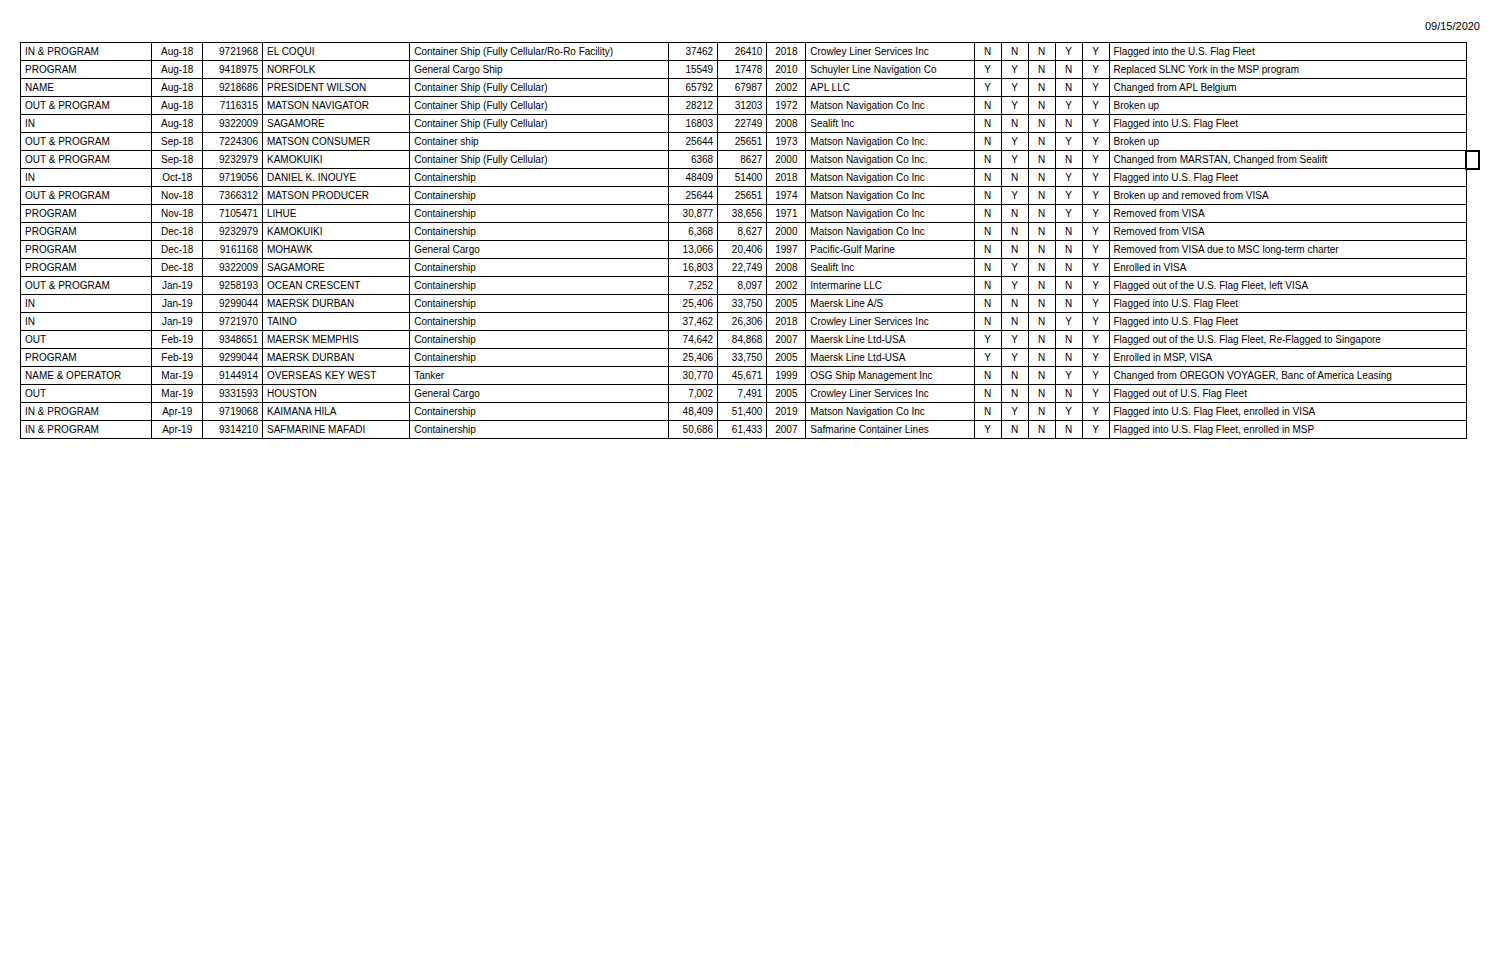09/15/2020
| IN & PROGRAM | Aug-18 | 9721968 | EL COQUI | Container Ship (Fully Cellular/Ro-Ro Facility) | 37462 | 26410 | 2018 | Crowley Liner Services Inc | N | N | N | Y | Y | Flagged into the U.S. Flag Fleet |
| PROGRAM | Aug-18 | 9418975 | NORFOLK | General Cargo Ship | 15549 | 17478 | 2010 | Schuyler Line Navigation Co | Y | Y | N | N | Y | Replaced SLNC York in the MSP program |
| NAME | Aug-18 | 9218686 | PRESIDENT WILSON | Container Ship (Fully Cellular) | 65792 | 67987 | 2002 | APL LLC | Y | Y | N | N | Y | Changed from APL Belgium |
| OUT & PROGRAM | Aug-18 | 7116315 | MATSON NAVIGATOR | Container Ship (Fully Cellular) | 28212 | 31203 | 1972 | Matson Navigation Co Inc | N | Y | N | Y | Y | Broken up |
| IN | Aug-18 | 9322009 | SAGAMORE | Container Ship (Fully Cellular) | 16803 | 22749 | 2008 | Sealift Inc | N | N | N | N | Y | Flagged into U.S. Flag Fleet |
| OUT & PROGRAM | Sep-18 | 7224306 | MATSON CONSUMER | Container ship | 25644 | 25651 | 1973 | Matson Navigation Co Inc. | N | Y | N | Y | Y | Broken up |
| OUT & PROGRAM | Sep-18 | 9232979 | KAMOKUIKI | Container Ship (Fully Cellular) | 6368 | 8627 | 2000 | Matson Navigation Co Inc. | N | Y | N | N | Y | Changed from MARSTAN, Changed from Sealift | |
| IN | Oct-18 | 9719056 | DANIEL K. INOUYE | Containership | 48409 | 51400 | 2018 | Matson Navigation Co Inc | N | N | N | Y | Y | Flagged into U.S. Flag Fleet |
| OUT & PROGRAM | Nov-18 | 7366312 | MATSON PRODUCER | Containership | 25644 | 25651 | 1974 | Matson Navigation Co Inc | N | Y | N | Y | Y | Broken up and removed from VISA |
| PROGRAM | Nov-18 | 7105471 | LIHUE | Containership | 30,877 | 38,656 | 1971 | Matson Navigation Co Inc | N | N | N | Y | Y | Removed from VISA |
| PROGRAM | Dec-18 | 9232979 | KAMOKUIKI | Containership | 6,368 | 8,627 | 2000 | Matson Navigation Co Inc | N | N | N | N | Y | Removed from VISA |
| PROGRAM | Dec-18 | 9161168 | MOHAWK | General Cargo | 13,066 | 20,406 | 1997 | Pacific-Gulf Marine | N | N | N | N | Y | Removed from VISA due to MSC long-term charter |
| PROGRAM | Dec-18 | 9322009 | SAGAMORE | Containership | 16,803 | 22,749 | 2008 | Sealift Inc | N | Y | N | N | Y | Enrolled in VISA |
| OUT & PROGRAM | Jan-19 | 9258193 | OCEAN CRESCENT | Containership | 7,252 | 8,097 | 2002 | Intermarine LLC | N | Y | N | N | Y | Flagged out of the U.S. Flag Fleet, left VISA |
| IN | Jan-19 | 9299044 | MAERSK DURBAN | Containership | 25,406 | 33,750 | 2005 | Maersk Line A/S | N | N | N | N | Y | Flagged into U.S. Flag Fleet |
| IN | Jan-19 | 9721970 | TAINO | Containership | 37,462 | 26,306 | 2018 | Crowley Liner Services Inc | N | N | N | Y | Y | Flagged into U.S. Flag Fleet |
| OUT | Feb-19 | 9348651 | MAERSK MEMPHIS | Containership | 74,642 | 84,868 | 2007 | Maersk Line Ltd-USA | Y | Y | N | N | Y | Flagged out of the U.S. Flag Fleet, Re-Flagged to Singapore |
| PROGRAM | Feb-19 | 9299044 | MAERSK DURBAN | Containership | 25,406 | 33,750 | 2005 | Maersk Line Ltd-USA | Y | Y | N | N | Y | Enrolled in MSP, VISA |
| NAME & OPERATOR | Mar-19 | 9144914 | OVERSEAS KEY WEST | Tanker | 30,770 | 45,671 | 1999 | OSG Ship Management Inc | N | N | N | Y | Y | Changed from OREGON VOYAGER, Banc of America Leasing |
| OUT | Mar-19 | 9331593 | HOUSTON | General Cargo | 7,002 | 7,491 | 2005 | Crowley Liner Services Inc | N | N | N | N | Y | Flagged out of U.S. Flag Fleet |
| IN & PROGRAM | Apr-19 | 9719068 | KAIMANA HILA | Containership | 48,409 | 51,400 | 2019 | Matson Navigation Co Inc | N | Y | N | Y | Y | Flagged into U.S. Flag Fleet, enrolled in VISA |
| IN & PROGRAM | Apr-19 | 9314210 | SAFMARINE MAFADI | Containership | 50,686 | 61,433 | 2007 | Safmarine Container Lines | Y | N | N | N | Y | Flagged into U.S. Flag Fleet, enrolled in MSP |